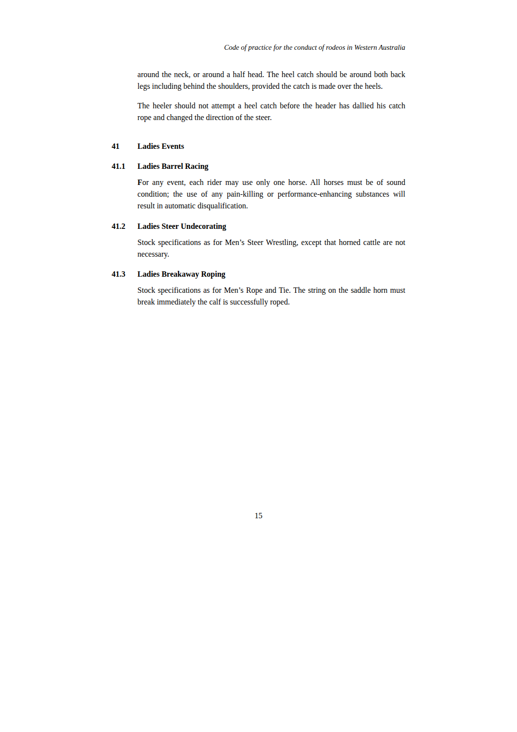Code of practice for the conduct of rodeos in Western Australia
around the neck, or around a half head. The heel catch should be around both back legs including behind the shoulders, provided the catch is made over the heels.
The heeler should not attempt a heel catch before the header has dallied his catch rope and changed the direction of the steer.
41 Ladies Events
41.1 Ladies Barrel Racing
For any event, each rider may use only one horse. All horses must be of sound condition; the use of any pain-killing or performance-enhancing substances will result in automatic disqualification.
41.2 Ladies Steer Undecorating
Stock specifications as for Men’s Steer Wrestling, except that horned cattle are not necessary.
41.3 Ladies Breakaway Roping
Stock specifications as for Men’s Rope and Tie. The string on the saddle horn must break immediately the calf is successfully roped.
15